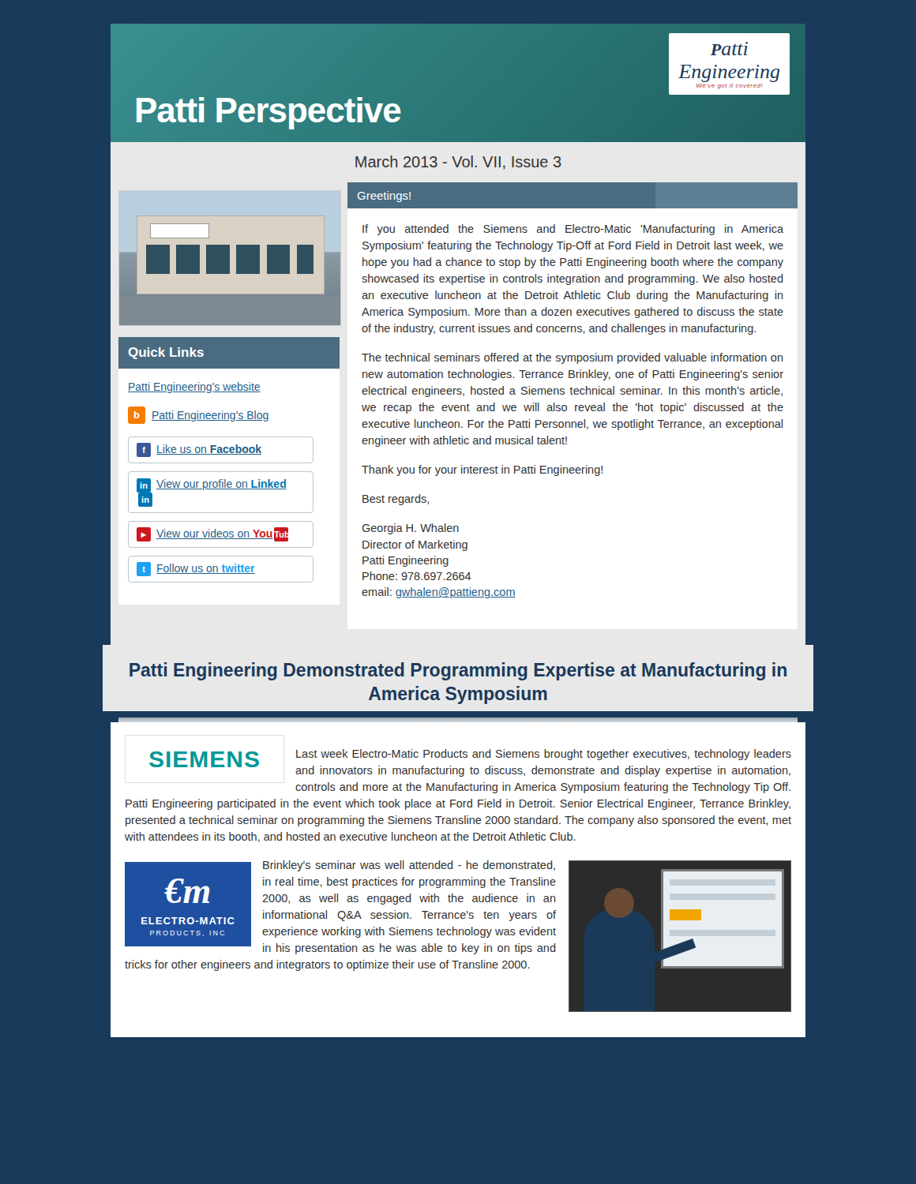Patti Perspective
Patti
Engineering
We've got it covered!
March 2013 - Vol. VII, Issue 3
| Quick Links Patti Engineering's website b Patti Engineering's Blog f Like us on Facebook in View our profile on Linked in ► View our videos on You Tube t Follow us on twitter | Greetings! If you attended the Siemens and Electro-Matic 'Manufacturing in America Symposium' featuring the Technology Tip-Off at Ford Field in Detroit last week, we hope you had a chance to stop by the Patti Engineering booth where the company showcased its expertise in controls integration and programming. We also hosted an executive luncheon at the Detroit Athletic Club during the Manufacturing in America Symposium. More than a dozen executives gathered to discuss the state of the industry, current issues and concerns, and challenges in manufacturing. The technical seminars offered at the symposium provided valuable information on new automation technologies. Terrance Brinkley, one of Patti Engineering's senior electrical engineers, hosted a Siemens technical seminar. In this month's article, we recap the event and we will also reveal the 'hot topic' discussed at the executive luncheon. For the Patti Personnel, we spotlight Terrance, an exceptional engineer with athletic and musical talent! Thank you for your interest in Patti Engineering! Best regards, Georgia H. Whalen Director of Marketing Patti Engineering Phone: 978.697.2664 email: gwhalen@pattieng.com |
Patti Engineering Demonstrated Programming Expertise at Manufacturing in America Symposium
SIEMENS
Last week Electro-Matic Products and Siemens brought together executives, technology leaders and innovators in manufacturing to discuss, demonstrate and display expertise in automation, controls and more at the Manufacturing in America Symposium featuring the Technology Tip Off. Patti Engineering participated in the event which took place at Ford Field in Detroit. Senior Electrical Engineer, Terrance Brinkley, presented a technical seminar on programming the Siemens Transline 2000 standard. The company also sponsored the event, met with attendees in its booth, and hosted an executive luncheon at the Detroit Athletic Club.
€m
ELECTRO-MATIC
PRODUCTS, INC
Brinkley's seminar was well attended - he demonstrated, in real time, best practices for programming the Transline 2000, as well as engaged with the audience in an informational Q&A session. Terrance's ten years of experience working with Siemens technology was evident in his presentation as he was able to key in on tips and tricks for other engineers and integrators to optimize their use of Transline 2000.